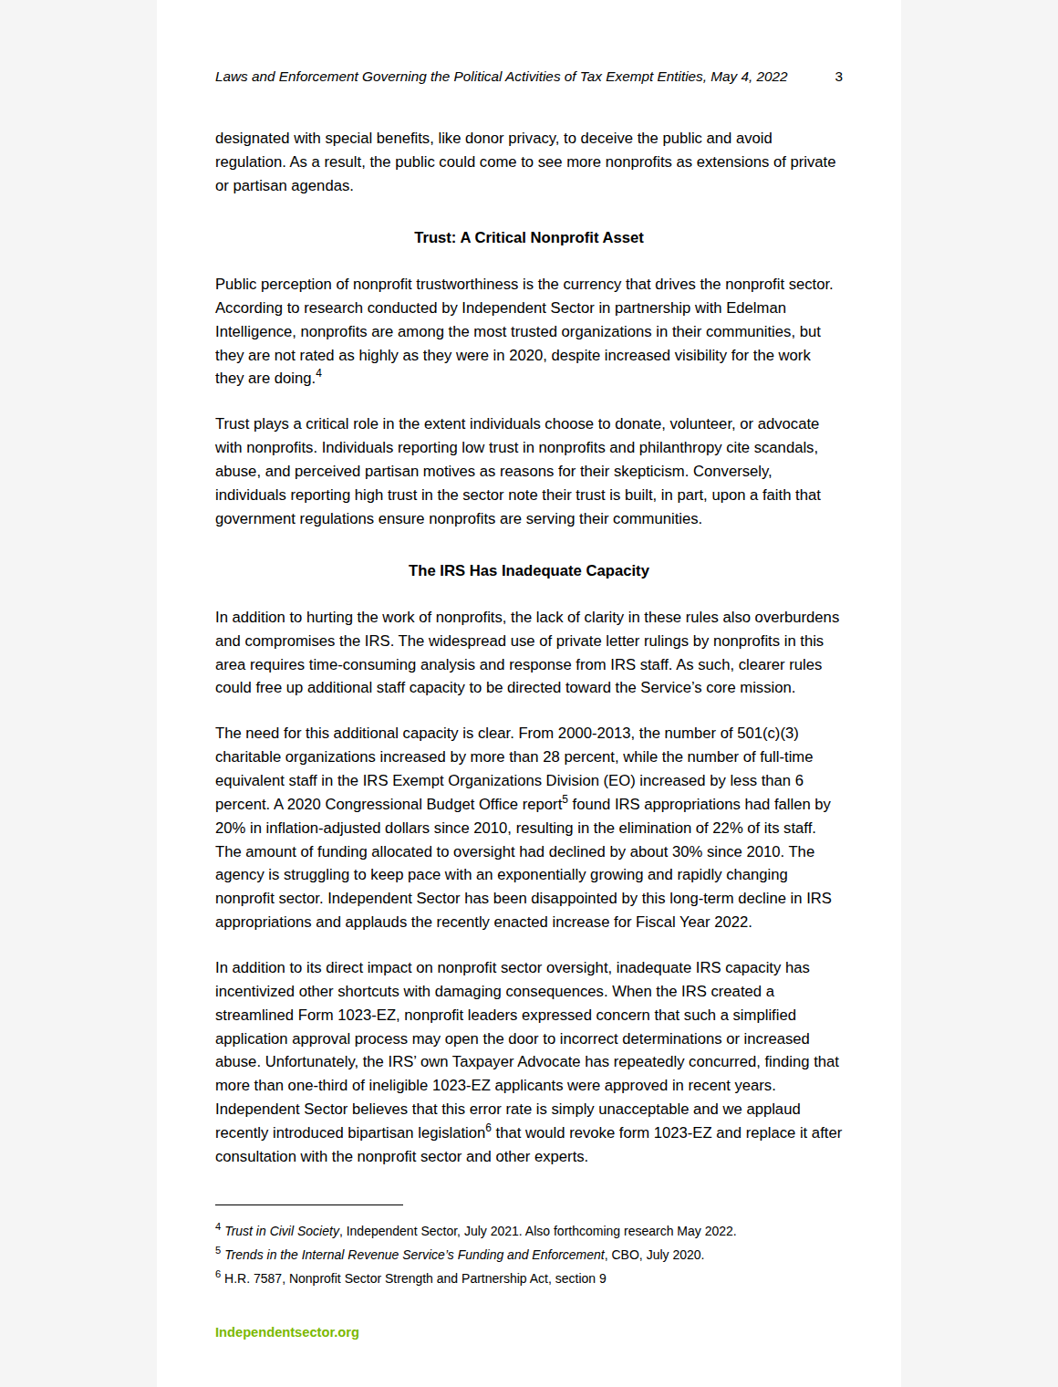Laws and Enforcement Governing the Political Activities of Tax Exempt Entities, May 4, 2022 3
designated with special benefits, like donor privacy, to deceive the public and avoid regulation. As a result, the public could come to see more nonprofits as extensions of private or partisan agendas.
Trust: A Critical Nonprofit Asset
Public perception of nonprofit trustworthiness is the currency that drives the nonprofit sector. According to research conducted by Independent Sector in partnership with Edelman Intelligence, nonprofits are among the most trusted organizations in their communities, but they are not rated as highly as they were in 2020, despite increased visibility for the work they are doing.4
Trust plays a critical role in the extent individuals choose to donate, volunteer, or advocate with nonprofits. Individuals reporting low trust in nonprofits and philanthropy cite scandals, abuse, and perceived partisan motives as reasons for their skepticism. Conversely, individuals reporting high trust in the sector note their trust is built, in part, upon a faith that government regulations ensure nonprofits are serving their communities.
The IRS Has Inadequate Capacity
In addition to hurting the work of nonprofits, the lack of clarity in these rules also overburdens and compromises the IRS. The widespread use of private letter rulings by nonprofits in this area requires time-consuming analysis and response from IRS staff. As such, clearer rules could free up additional staff capacity to be directed toward the Service’s core mission.
The need for this additional capacity is clear. From 2000-2013, the number of 501(c)(3) charitable organizations increased by more than 28 percent, while the number of full-time equivalent staff in the IRS Exempt Organizations Division (EO) increased by less than 6 percent. A 2020 Congressional Budget Office report5 found IRS appropriations had fallen by 20% in inflation-adjusted dollars since 2010, resulting in the elimination of 22% of its staff. The amount of funding allocated to oversight had declined by about 30% since 2010. The agency is struggling to keep pace with an exponentially growing and rapidly changing nonprofit sector. Independent Sector has been disappointed by this long-term decline in IRS appropriations and applauds the recently enacted increase for Fiscal Year 2022.
In addition to its direct impact on nonprofit sector oversight, inadequate IRS capacity has incentivized other shortcuts with damaging consequences. When the IRS created a streamlined Form 1023-EZ, nonprofit leaders expressed concern that such a simplified application approval process may open the door to incorrect determinations or increased abuse. Unfortunately, the IRS’ own Taxpayer Advocate has repeatedly concurred, finding that more than one-third of ineligible 1023-EZ applicants were approved in recent years. Independent Sector believes that this error rate is simply unacceptable and we applaud recently introduced bipartisan legislation6 that would revoke form 1023-EZ and replace it after consultation with the nonprofit sector and other experts.
4 Trust in Civil Society, Independent Sector, July 2021. Also forthcoming research May 2022.
5 Trends in the Internal Revenue Service’s Funding and Enforcement, CBO, July 2020.
6 H.R. 7587, Nonprofit Sector Strength and Partnership Act, section 9
Independentsector.org